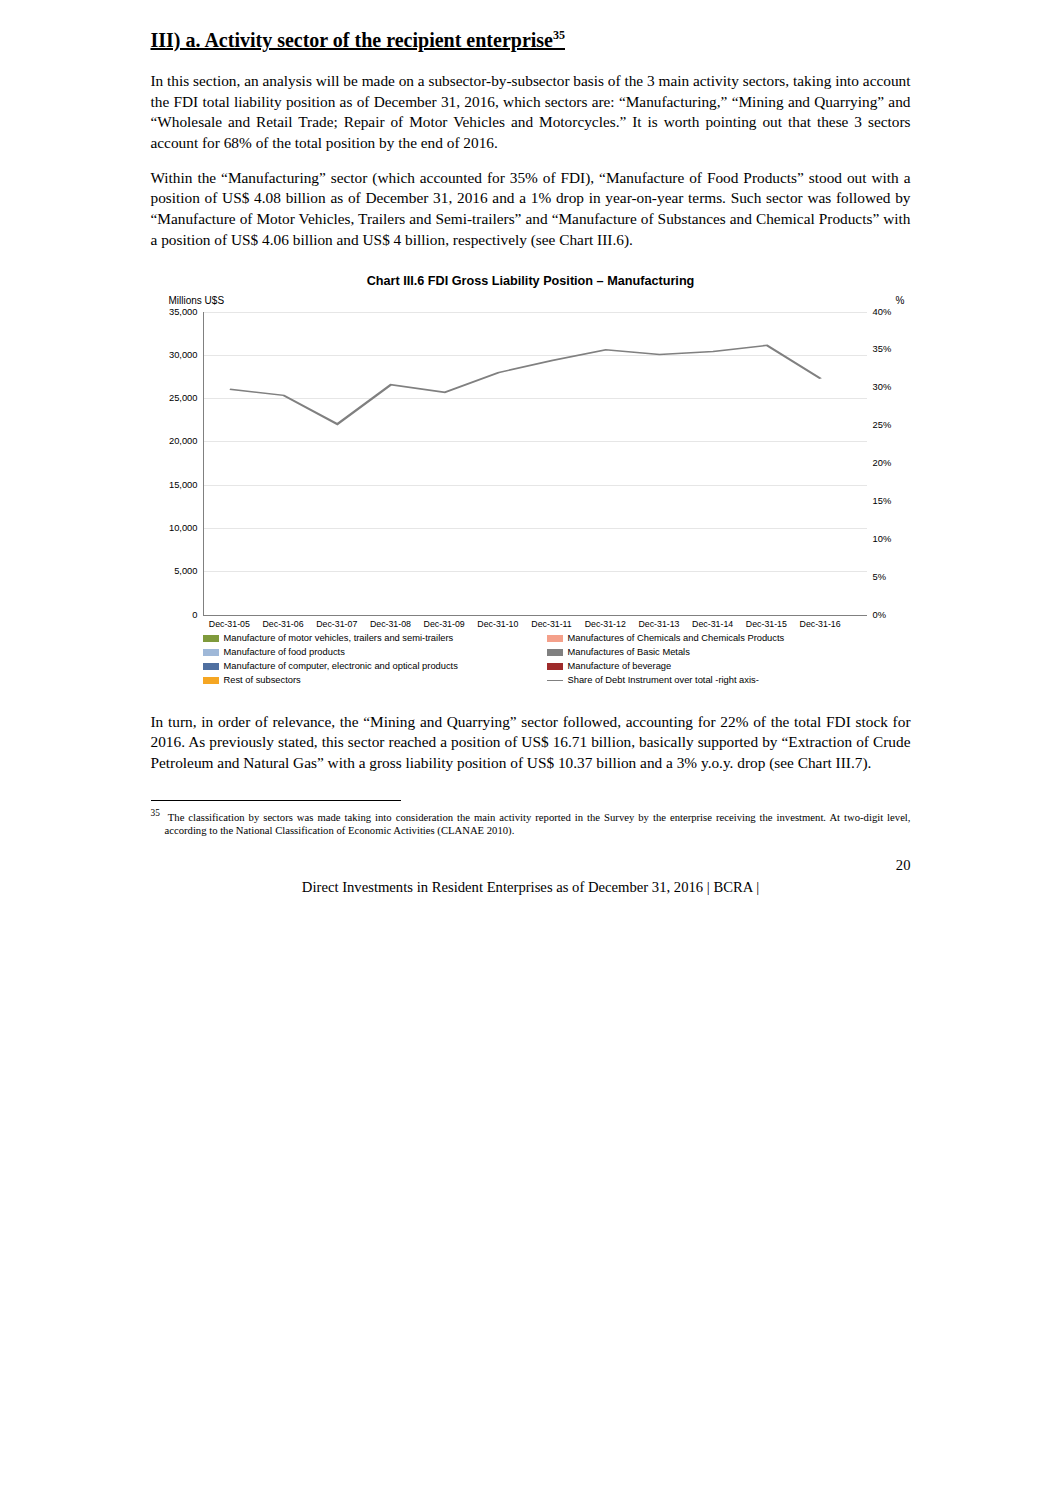III) a. Activity sector of the recipient enterprise35
In this section, an analysis will be made on a subsector-by-subsector basis of the 3 main activity sectors, taking into account the FDI total liability position as of December 31, 2016, which sectors are: “Manufacturing,” “Mining and Quarrying” and “Wholesale and Retail Trade; Repair of Motor Vehicles and Motorcycles.” It is worth pointing out that these 3 sectors account for 68% of the total position by the end of 2016.
Within the “Manufacturing” sector (which accounted for 35% of FDI), “Manufacture of Food Products” stood out with a position of US$ 4.08 billion as of December 31, 2016 and a 1% drop in year-on-year terms. Such sector was followed by “Manufacture of Motor Vehicles, Trailers and Semi-trailers” and “Manufacture of Substances and Chemical Products” with a position of US$ 4.06 billion and US$ 4 billion, respectively (see Chart III.6).
Chart III.6 FDI Gross Liability Position – Manufacturing
Millions U$S
%
35,000
30,000
25,000
20,000
15,000
10,000
5,000
0
40%
35%
30%
25%
20%
15%
10%
5%
0%
Dec-31-05
Dec-31-06
Dec-31-07
Dec-31-08
Dec-31-09
Dec-31-10
Dec-31-11
Dec-31-12
Dec-31-13
Dec-31-14
Dec-31-15
Dec-31-16
Manufacture of motor vehicles, trailers and semi-trailers
Manufactures of Chemicals and Chemicals Products
Manufacture of food products
Manufactures of Basic Metals
Manufacture of computer, electronic and optical products
Manufacture of beverage
Rest of subsectors
Share of Debt Instrument over total -right axis-
In turn, in order of relevance, the “Mining and Quarrying” sector followed, accounting for 22% of the total FDI stock for 2016. As previously stated, this sector reached a position of US$ 16.71 billion, basically supported by “Extraction of Crude Petroleum and Natural Gas” with a gross liability position of US$ 10.37 billion and a 3% y.o.y. drop (see Chart III.7).
35 The classification by sectors was made taking into consideration the main activity reported in the Survey by the enterprise receiving the investment. At two-digit level, according to the National Classification of Economic Activities (CLANAE 2010).
20
Direct Investments in Resident Enterprises as of December 31, 2016 | BCRA |